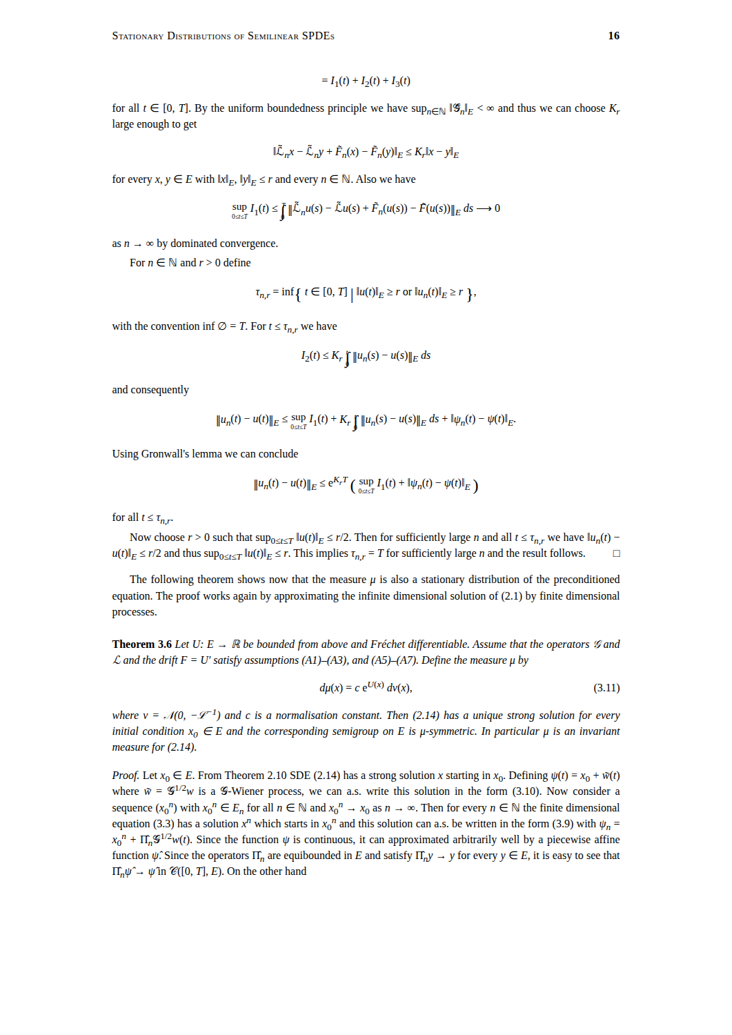Stationary Distributions of Semilinear SPDEs 16
= I1(t) + I2(t) + I3(t)
for all t ∈ [0, T]. By the uniform boundedness principle we have supn∈ℕ ‖𝒢̃n‖E < ∞ and thus we can choose Kr large enough to get
‖ℒ̃nx − ℒ̃ny + F̃n(x) − F̃n(y)‖E ≤ Kr‖x − y‖E
for every x, y ∈ E with ‖x‖E, ‖y‖E ≤ r and every n ∈ ℕ. Also we have
sup0≤t≤T I1(t) ≤ ∫0 T ‖ℒ̃nu(s) − ℒ̃u(s) + F̃n(u(s)) − F̃(u(s))‖E ds ⟶ 0
as n → ∞ by dominated convergence.
For n ∈ ℕ and r > 0 define
τn,r = inf{ t ∈ [0, T] | ‖u(t)‖E ≥ r or ‖un(t)‖E ≥ r },
with the convention inf ∅ = T. For t ≤ τn,r we have
I2(t) ≤ Kr ∫0 t ‖un(s) − u(s)‖E ds
and consequently
‖un(t) − u(t)‖E ≤ sup0≤t≤T I1(t) + Kr ∫0 t ‖un(s) − u(s)‖E ds + ‖ψn(t) − ψ(t)‖E.
Using Gronwall's lemma we can conclude
‖un(t) − u(t)‖E ≤ eKrT ( sup0≤t≤T I1(t) + ‖ψn(t) − ψ(t)‖E )
for all t ≤ τn,r.
Now choose r > 0 such that sup0≤t≤T ‖u(t)‖E ≤ r/2. Then for sufficiently large n and all t ≤ τn,r we have ‖un(t) − u(t)‖E ≤ r/2 and thus sup0≤t≤T ‖u(t)‖E ≤ r. This implies τn,r = T for sufficiently large n and the result follows. □
The following theorem shows now that the measure μ is also a stationary distribution of the preconditioned equation. The proof works again by approximating the infinite dimensional solution of (2.1) by finite dimensional processes.
Theorem 3.6 Let U: E → ℝ be bounded from above and Fréchet differentiable. Assume that the operators 𝒢 and ℒ and the drift F = U′ satisfy assumptions (A1)–(A3), and (A5)–(A7). Define the measure μ by
dμ(x) = c eU(x) dν(x), (3.11)
where ν = 𝒩(0, −ℒ−1) and c is a normalisation constant. Then (2.14) has a unique strong solution for every initial condition x0 ∈ E and the corresponding semigroup on E is μ-symmetric. In particular μ is an invariant measure for (2.14).
Proof. Let x0 ∈ E. From Theorem 2.10 SDE (2.14) has a strong solution x starting in x0. Defining ψ(t) = x0 + w̃(t) where w̃ = 𝒢1/2w is a 𝒢-Wiener process, we can a.s. write this solution in the form (3.10). Now consider a sequence (x0n) with x0n ∈ En for all n ∈ ℕ and x0n → x0 as n → ∞. Then for every n ∈ ℕ the finite dimensional equation (3.3) has a solution xn which starts in x0n and this solution can a.s. be written in the form (3.9) with ψn = x0n + Π̂n𝒢1/2w(t). Since the function ψ is continuous, it can approximated arbitrarily well by a piecewise affine function ψ̂. Since the operators Π̂n are equibounded in E and satisfy Π̂ny → y for every y ∈ E, it is easy to see that Π̂nψ̂ → ψ̂ in 𝒞([0, T], E). On the other hand